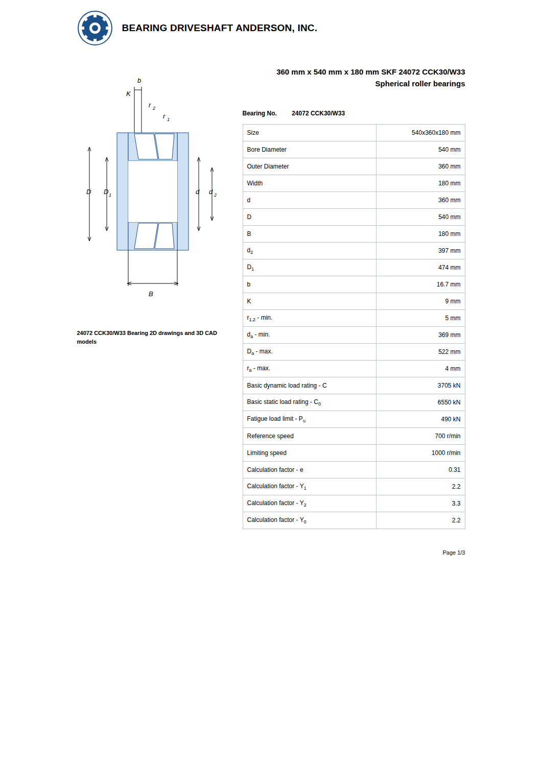BEARING DRIVESHAFT ANDERSON, INC.
b K r2 r1 D D1 d d2 B
24072 CCK30/W33 Bearing 2D drawings and 3D CAD models
360 mm x 540 mm x 180 mm SKF 24072 CCK30/W33 Spherical roller bearings
Bearing No. 24072 CCK30/W33
| Size | 540x360x180 mm |
| Bore Diameter | 540 mm |
| Outer Diameter | 360 mm |
| Width | 180 mm |
| d | 360 mm |
| D | 540 mm |
| B | 180 mm |
| d 2 | 397 mm |
| D 1 | 474 mm |
| b | 16.7 mm |
| K | 9 mm |
| r 1,2 - min. | 5 mm |
| d a - min. | 369 mm |
| D a - max. | 522 mm |
| r a - max. | 4 mm |
| Basic dynamic load rating - C | 3705 kN |
| Basic static load rating - C 0 | 6550 kN |
| Fatigue load limit - P u | 490 kN |
| Reference speed | 700 r/min |
| Limiting speed | 1000 r/min |
| Calculation factor - e | 0.31 |
| Calculation factor - Y 1 | 2.2 |
| Calculation factor - Y 2 | 3.3 |
| Calculation factor - Y 0 | 2.2 |
Page 1/3